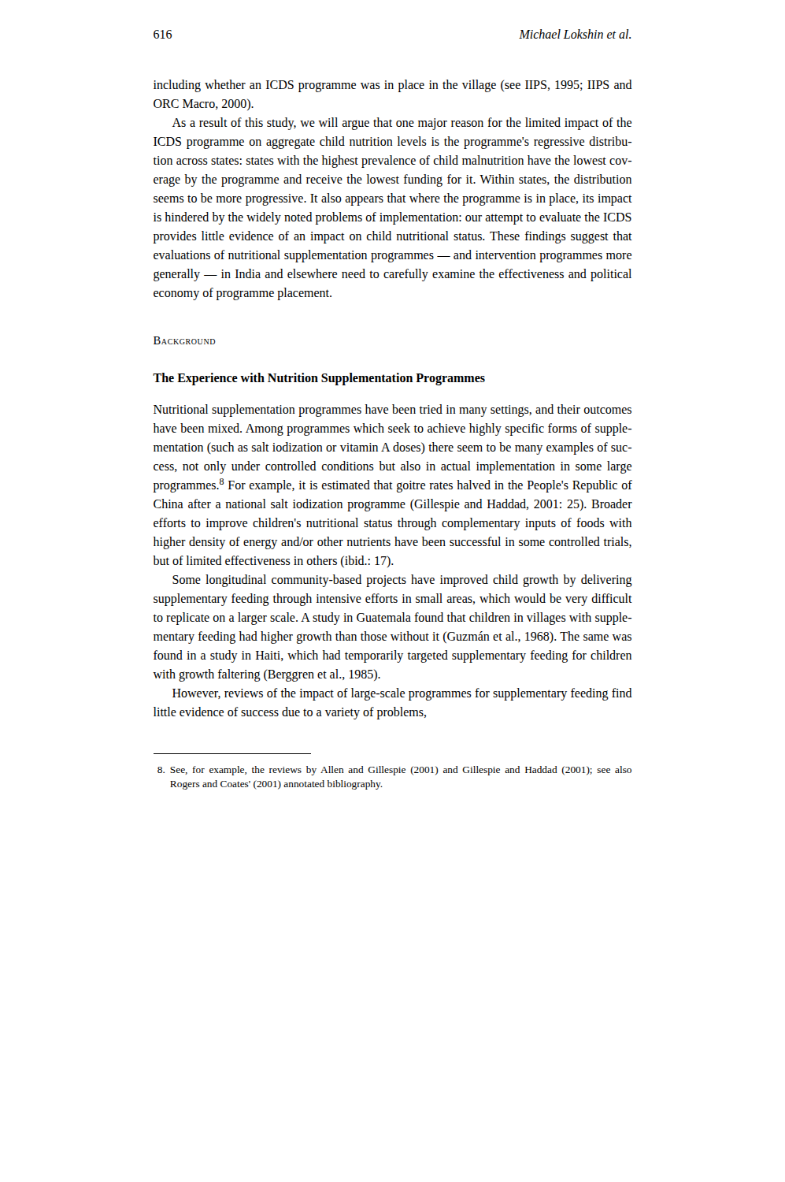616 Michael Lokshin et al.
including whether an ICDS programme was in place in the village (see IIPS, 1995; IIPS and ORC Macro, 2000).
As a result of this study, we will argue that one major reason for the limited impact of the ICDS programme on aggregate child nutrition levels is the programme's regressive distribution across states: states with the highest prevalence of child malnutrition have the lowest coverage by the programme and receive the lowest funding for it. Within states, the distribution seems to be more progressive. It also appears that where the programme is in place, its impact is hindered by the widely noted problems of implementation: our attempt to evaluate the ICDS provides little evidence of an impact on child nutritional status. These findings suggest that evaluations of nutritional supplementation programmes — and intervention programmes more generally — in India and elsewhere need to carefully examine the effectiveness and political economy of programme placement.
Background
The Experience with Nutrition Supplementation Programmes
Nutritional supplementation programmes have been tried in many settings, and their outcomes have been mixed. Among programmes which seek to achieve highly specific forms of supplementation (such as salt iodization or vitamin A doses) there seem to be many examples of success, not only under controlled conditions but also in actual implementation in some large programmes.8 For example, it is estimated that goitre rates halved in the People's Republic of China after a national salt iodization programme (Gillespie and Haddad, 2001: 25). Broader efforts to improve children's nutritional status through complementary inputs of foods with higher density of energy and/or other nutrients have been successful in some controlled trials, but of limited effectiveness in others (ibid.: 17).
Some longitudinal community-based projects have improved child growth by delivering supplementary feeding through intensive efforts in small areas, which would be very difficult to replicate on a larger scale. A study in Guatemala found that children in villages with supplementary feeding had higher growth than those without it (Guzmán et al., 1968). The same was found in a study in Haiti, which had temporarily targeted supplementary feeding for children with growth faltering (Berggren et al., 1985).
However, reviews of the impact of large-scale programmes for supplementary feeding find little evidence of success due to a variety of problems,
8. See, for example, the reviews by Allen and Gillespie (2001) and Gillespie and Haddad (2001); see also Rogers and Coates' (2001) annotated bibliography.